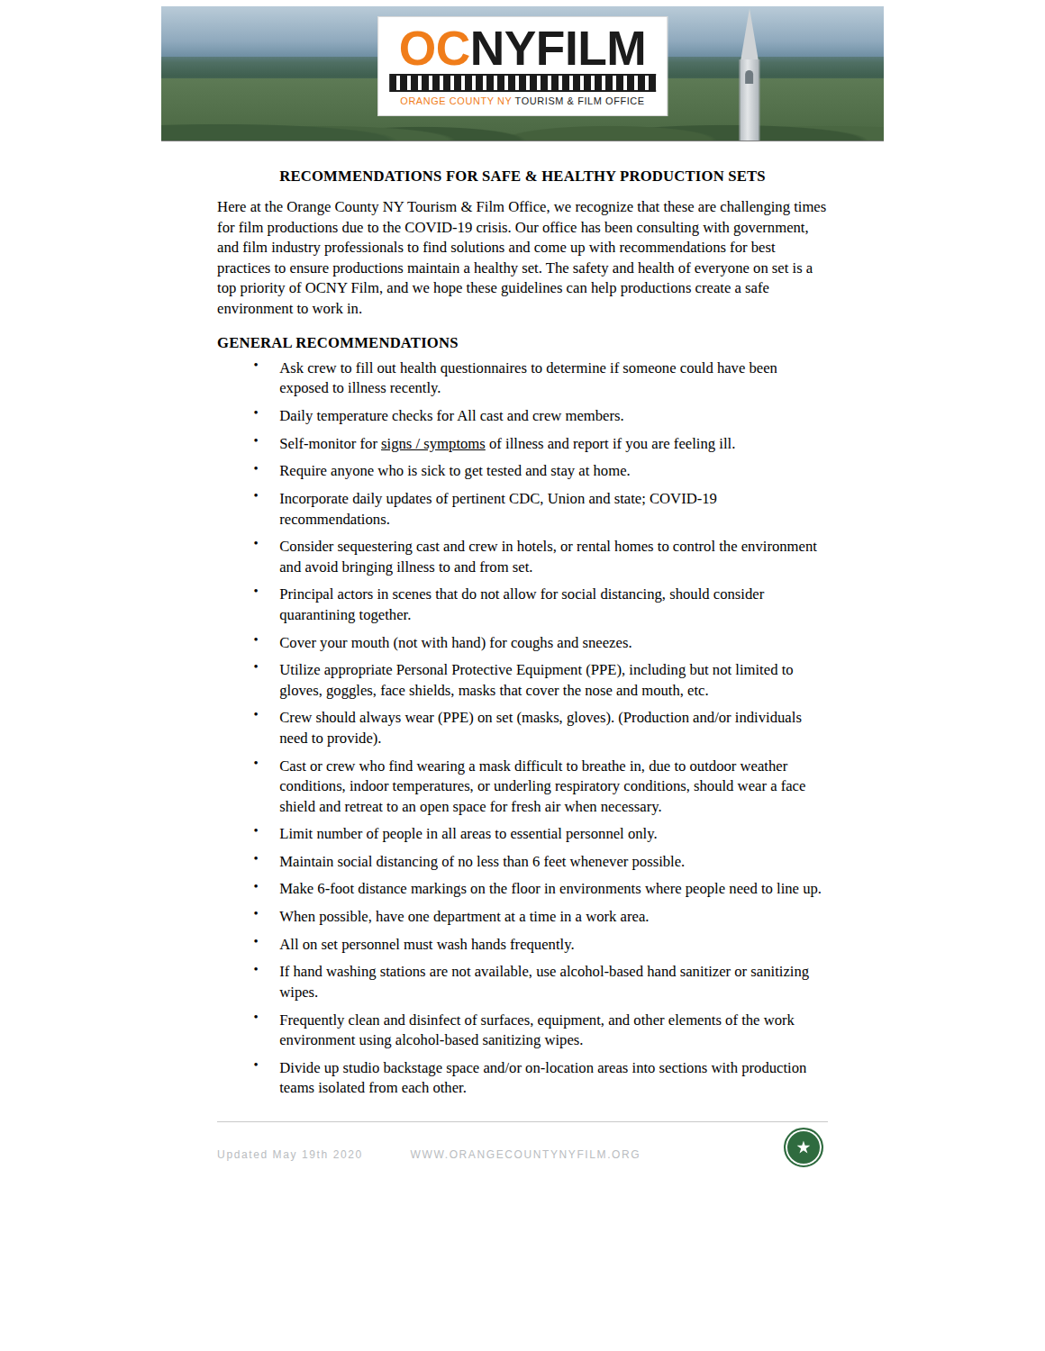OC NY FILM
ORANGE COUNTY NY TOURISM & FILM OFFICE
RECOMMENDATIONS FOR SAFE & HEALTHY PRODUCTION SETS
Here at the Orange County NY Tourism & Film Office, we recognize that these are challenging times for film productions due to the COVID-19 crisis. Our office has been consulting with government, and film industry professionals to find solutions and come up with recommendations for best practices to ensure productions maintain a healthy set. The safety and health of everyone on set is a top priority of OCNY Film, and we hope these guidelines can help productions create a safe environment to work in.
GENERAL RECOMMENDATIONS
Ask crew to fill out health questionnaires to determine if someone could have been exposed to illness recently.
Daily temperature checks for All cast and crew members.
Self-monitor for signs / symptoms of illness and report if you are feeling ill.
Require anyone who is sick to get tested and stay at home.
Incorporate daily updates of pertinent CDC, Union and state; COVID-19 recommendations.
Consider sequestering cast and crew in hotels, or rental homes to control the environment and avoid bringing illness to and from set.
Principal actors in scenes that do not allow for social distancing, should consider quarantining together.
Cover your mouth (not with hand) for coughs and sneezes.
Utilize appropriate Personal Protective Equipment (PPE), including but not limited to gloves, goggles, face shields, masks that cover the nose and mouth, etc.
Crew should always wear (PPE) on set (masks, gloves). (Production and/or individuals need to provide).
Cast or crew who find wearing a mask difficult to breathe in, due to outdoor weather conditions, indoor temperatures, or underling respiratory conditions, should wear a face shield and retreat to an open space for fresh air when necessary.
Limit number of people in all areas to essential personnel only.
Maintain social distancing of no less than 6 feet whenever possible.
Make 6-foot distance markings on the floor in environments where people need to line up.
When possible, have one department at a time in a work area.
All on set personnel must wash hands frequently.
If hand washing stations are not available, use alcohol-based hand sanitizer or sanitizing wipes.
Frequently clean and disinfect of surfaces, equipment, and other elements of the work environment using alcohol-based sanitizing wipes.
Divide up studio backstage space and/or on-location areas into sections with production teams isolated from each other.
Updated May 19th 2020 WWW.ORANGECOUNTYNYFILM.ORG